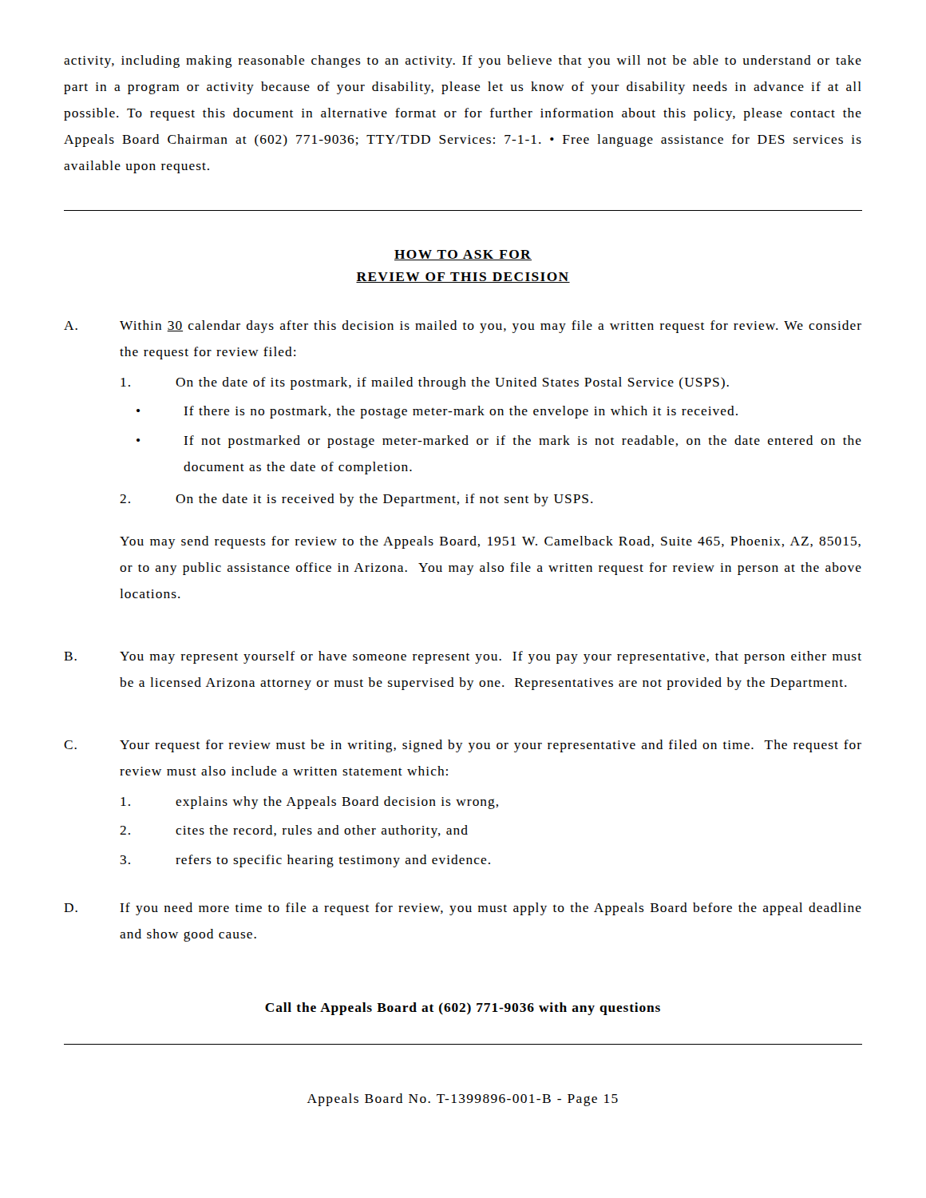activity, including making reasonable changes to an activity. If you believe that you will not be able to understand or take part in a program or activity because of your disability, please let us know of your disability needs in advance if at all possible. To request this document in alternative format or for further information about this policy, please contact the Appeals Board Chairman at (602) 771-9036; TTY/TDD Services: 7-1-1. • Free language assistance for DES services is available upon request.
HOW TO ASK FOR
REVIEW OF THIS DECISION
A.
Within 30 calendar days after this decision is mailed to you, you may file a written request for review. We consider the request for review filed:
1. On the date of its postmark, if mailed through the United States Postal Service (USPS).
• If there is no postmark, the postage meter-mark on the envelope in which it is received.
• If not postmarked or postage meter-marked or if the mark is not readable, on the date entered on the document as the date of completion.
2. On the date it is received by the Department, if not sent by USPS.
You may send requests for review to the Appeals Board, 1951 W. Camelback Road, Suite 465, Phoenix, AZ, 85015, or to any public assistance office in Arizona. You may also file a written request for review in person at the above locations.
B.
You may represent yourself or have someone represent you. If you pay your representative, that person either must be a licensed Arizona attorney or must be supervised by one. Representatives are not provided by the Department.
C.
Your request for review must be in writing, signed by you or your representative and filed on time. The request for review must also include a written statement which:
1. explains why the Appeals Board decision is wrong,
2. cites the record, rules and other authority, and
3. refers to specific hearing testimony and evidence.
D.
If you need more time to file a request for review, you must apply to the Appeals Board before the appeal deadline and show good cause.
Call the Appeals Board at (602) 771-9036 with any questions
Appeals Board No. T-1399896-001-B - Page 15